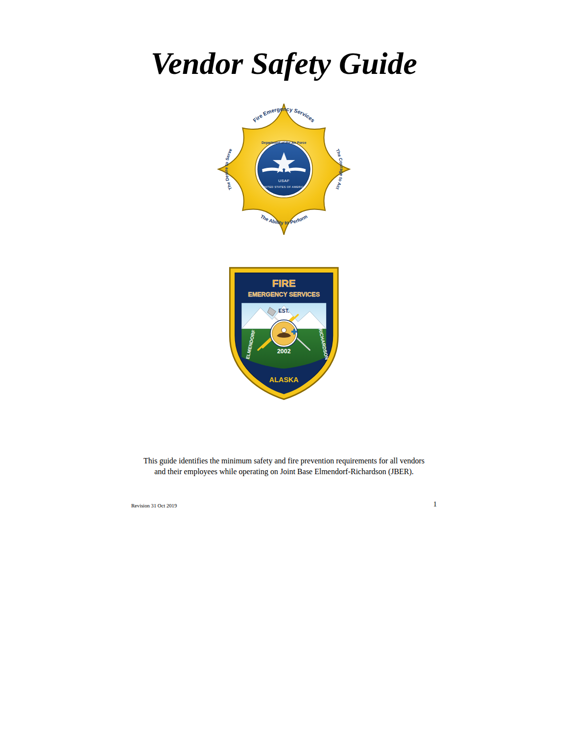Vendor Safety Guide
USAF UNITED STATES OF AMERICA Fire Emergency Services The Ability to Perform The Desire to Serve The Courage to Act Department of the Air Force FIRE EMERGENCY SERVICES EST. 2002 ELMENDORF RICHARDSON ALASKA
This guide identifies the minimum safety and fire prevention requirements for all vendors and their employees while operating on Joint Base Elmendorf-Richardson (JBER).
Revision 31 Oct 2019 1